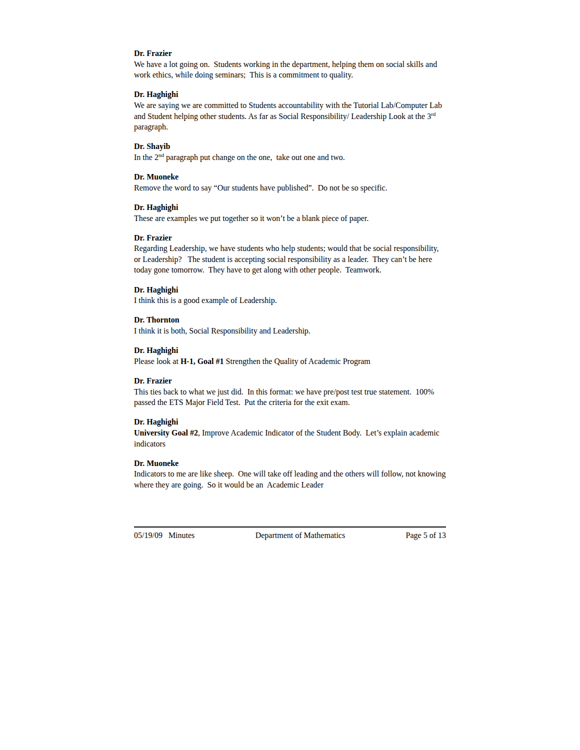Dr. Frazier
We have a lot going on. Students working in the department, helping them on social skills and work ethics, while doing seminars; This is a commitment to quality.
Dr. Haghighi
We are saying we are committed to Students accountability with the Tutorial Lab/Computer Lab and Student helping other students. As far as Social Responsibility/ Leadership Look at the 3rd paragraph.
Dr. Shayib
In the 2nd paragraph put change on the one, take out one and two.
Dr. Muoneke
Remove the word to say “Our students have published”. Do not be so specific.
Dr. Haghighi
These are examples we put together so it won’t be a blank piece of paper.
Dr. Frazier
Regarding Leadership, we have students who help students; would that be social responsibility, or Leadership? The student is accepting social responsibility as a leader. They can’t be here today gone tomorrow. They have to get along with other people. Teamwork.
Dr. Haghighi
I think this is a good example of Leadership.
Dr. Thornton
I think it is both, Social Responsibility and Leadership.
Dr. Haghighi
Please look at H-1, Goal #1 Strengthen the Quality of Academic Program
Dr. Frazier
This ties back to what we just did. In this format: we have pre/post test true statement. 100% passed the ETS Major Field Test. Put the criteria for the exit exam.
Dr. Haghighi
University Goal #2, Improve Academic Indicator of the Student Body. Let’s explain academic indicators
Dr. Muoneke
Indicators to me are like sheep. One will take off leading and the others will follow, not knowing where they are going. So it would be an Academic Leader
05/19/09 Minutes Department of Mathematics Page 5 of 13